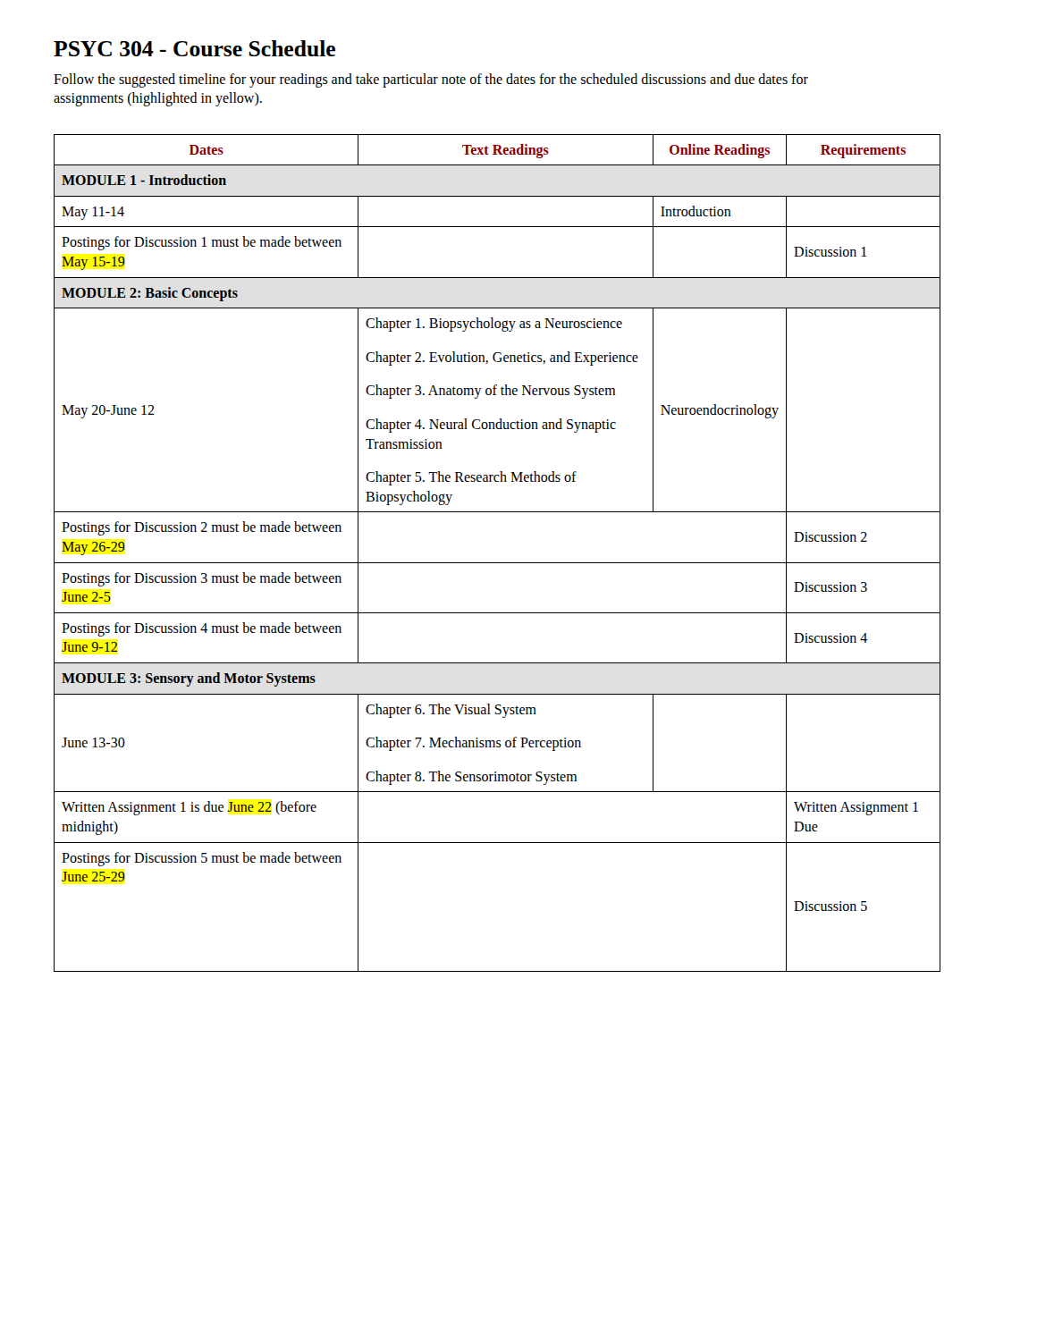PSYC 304 - Course Schedule
Follow the suggested timeline for your readings and take particular note of the dates for the scheduled discussions and due dates for assignments (highlighted in yellow).
| Dates | Text Readings | Online Readings | Requirements |
| --- | --- | --- | --- |
| MODULE 1 - Introduction |
| May 11-14 | | Introduction | |
| Postings for Discussion 1 must be made between May 15-19 | | | Discussion 1 |
| MODULE 2: Basic Concepts |
| May 20-June 12 | Chapter 1. Biopsychology as a Neuroscience Chapter 2. Evolution, Genetics, and Experience Chapter 3. Anatomy of the Nervous System Chapter 4. Neural Conduction and Synaptic Transmission Chapter 5. The Research Methods of Biopsychology | Neuroendocrinology | |
| Postings for Discussion 2 must be made between May 26-29 | | Discussion 2 |
| Postings for Discussion 3 must be made between June 2-5 | | Discussion 3 |
| Postings for Discussion 4 must be made between June 9-12 | | Discussion 4 |
| MODULE 3: Sensory and Motor Systems |
| June 13-30 | Chapter 6. The Visual System Chapter 7. Mechanisms of Perception Chapter 8. The Sensorimotor System | | |
| Written Assignment 1 is due June 22 (before midnight) | | Written Assignment 1 Due |
| Postings for Discussion 5 must be made between June 25-29 | | Discussion 5 |